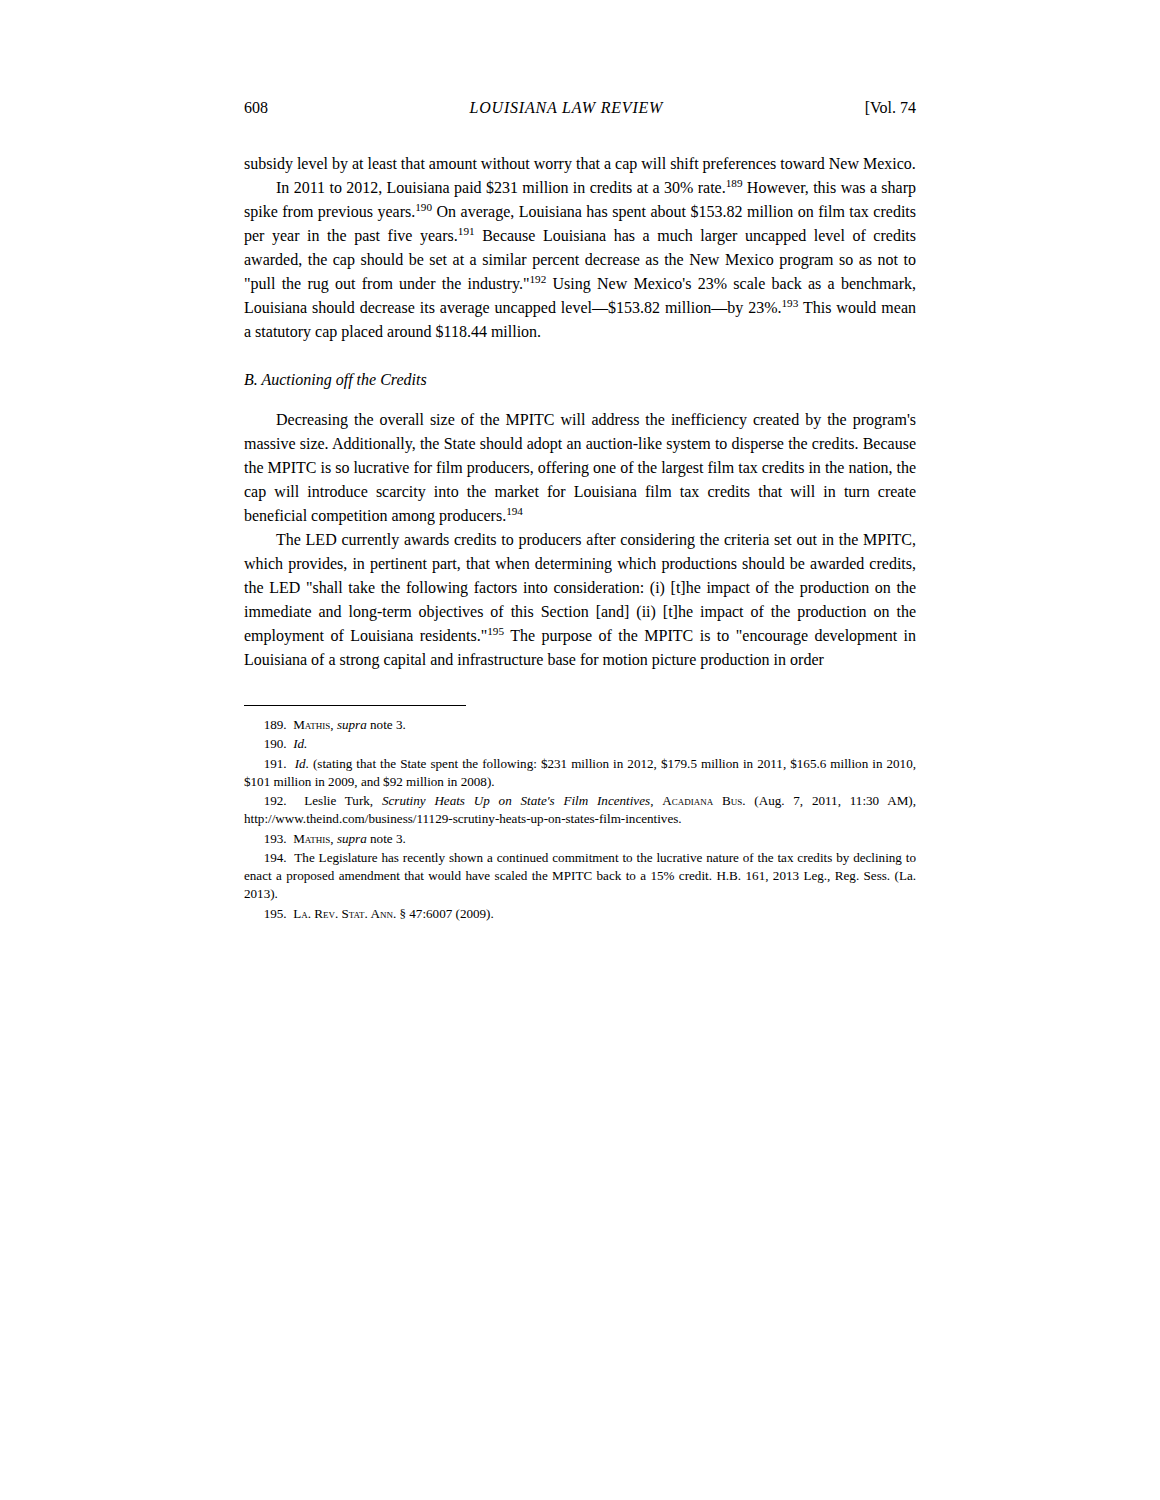608 LOUISIANA LAW REVIEW [Vol. 74
subsidy level by at least that amount without worry that a cap will shift preferences toward New Mexico.
In 2011 to 2012, Louisiana paid $231 million in credits at a 30% rate.189 However, this was a sharp spike from previous years.190 On average, Louisiana has spent about $153.82 million on film tax credits per year in the past five years.191 Because Louisiana has a much larger uncapped level of credits awarded, the cap should be set at a similar percent decrease as the New Mexico program so as not to "pull the rug out from under the industry."192 Using New Mexico's 23% scale back as a benchmark, Louisiana should decrease its average uncapped level—$153.82 million—by 23%.193 This would mean a statutory cap placed around $118.44 million.
B. Auctioning off the Credits
Decreasing the overall size of the MPITC will address the inefficiency created by the program's massive size. Additionally, the State should adopt an auction-like system to disperse the credits. Because the MPITC is so lucrative for film producers, offering one of the largest film tax credits in the nation, the cap will introduce scarcity into the market for Louisiana film tax credits that will in turn create beneficial competition among producers.194
The LED currently awards credits to producers after considering the criteria set out in the MPITC, which provides, in pertinent part, that when determining which productions should be awarded credits, the LED "shall take the following factors into consideration: (i) [t]he impact of the production on the immediate and long-term objectives of this Section [and] (ii) [t]he impact of the production on the employment of Louisiana residents."195 The purpose of the MPITC is to "encourage development in Louisiana of a strong capital and infrastructure base for motion picture production in order
189. Mathis, supra note 3.
190. Id.
191. Id. (stating that the State spent the following: $231 million in 2012, $179.5 million in 2011, $165.6 million in 2010, $101 million in 2009, and $92 million in 2008).
192. Leslie Turk, Scrutiny Heats Up on State's Film Incentives, Acadiana Bus. (Aug. 7, 2011, 11:30 AM), http://www.theind.com/business/11129-scrutiny-heats-up-on-states-film-incentives.
193. Mathis, supra note 3.
194. The Legislature has recently shown a continued commitment to the lucrative nature of the tax credits by declining to enact a proposed amendment that would have scaled the MPITC back to a 15% credit. H.B. 161, 2013 Leg., Reg. Sess. (La. 2013).
195. La. Rev. Stat. Ann. § 47:6007 (2009).